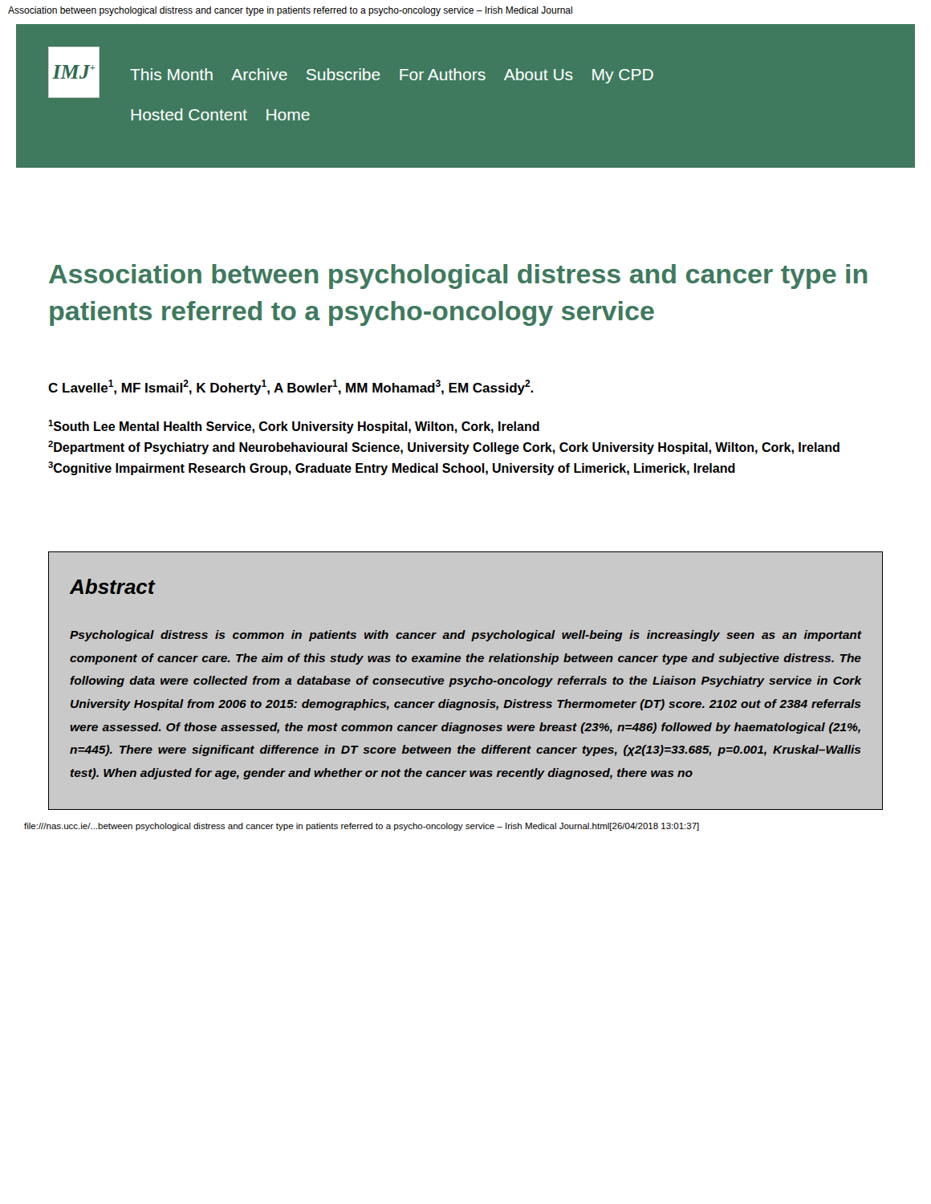Association between psychological distress and cancer type in patients referred to a psycho-oncology service – Irish Medical Journal
IMJ+
This Month
Archive
Subscribe
For Authors
About Us
My CPD
Hosted Content
Home
Association between psychological distress and cancer type in patients referred to a psycho-oncology service
C Lavelle1, MF Ismail2, K Doherty1, A Bowler1, MM Mohamad3, EM Cassidy2.
1South Lee Mental Health Service, Cork University Hospital, Wilton, Cork, Ireland
2Department of Psychiatry and Neurobehavioural Science, University College Cork, Cork University Hospital, Wilton, Cork, Ireland
3Cognitive Impairment Research Group, Graduate Entry Medical School, University of Limerick, Limerick, Ireland
Abstract
Psychological distress is common in patients with cancer and psychological well-being is increasingly seen as an important component of cancer care. The aim of this study was to examine the relationship between cancer type and subjective distress. The following data were collected from a database of consecutive psycho-oncology referrals to the Liaison Psychiatry service in Cork University Hospital from 2006 to 2015: demographics, cancer diagnosis, Distress Thermometer (DT) score. 2102 out of 2384 referrals were assessed. Of those assessed, the most common cancer diagnoses were breast (23%, n=486) followed by haematological (21%, n=445). There were significant difference in DT score between the different cancer types, (χ2(13)=33.685, p=0.001, Kruskal–Wallis test). When adjusted for age, gender and whether or not the cancer was recently diagnosed, there was no
file:///nas.ucc.ie/...between psychological distress and cancer type in patients referred to a psycho-oncology service – Irish Medical Journal.html[26/04/2018 13:01:37]